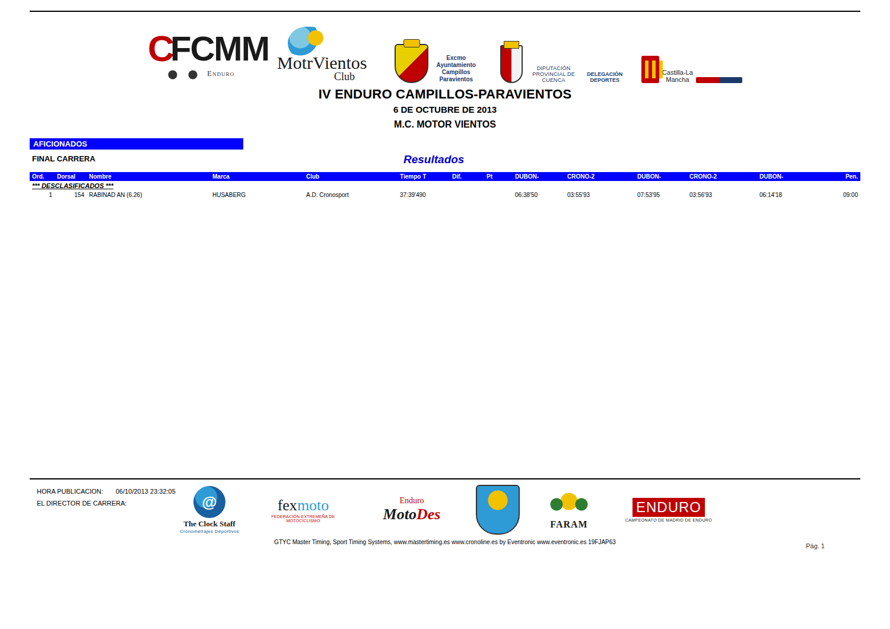C FCMM Enduro
Motr Vientos Club
Excmo Ayuntamiento
Campillos Paravientos
DIPUTACIÓN PROVINCIAL DE CUENCA
DELEGACIÓN DEPORTES
Castilla-La Mancha
IV ENDURO CAMPILLOS-PARAVIENTOS
6 DE OCTUBRE DE 2013
M.C. MOTOR VIENTOS
AFICIONADOS
FINAL CARRERA
Resultados
| Ord. | Dorsal | Nombre | Marca | Club | Tiempo T | Dif. | Pt | DUBON- | CRONO-2 | DUBON- | CRONO-2 | DUBON- | Pen. |
| --- | --- | --- | --- | --- | --- | --- | --- | --- | --- | --- | --- | --- | --- |
| *** DESCLASIFICADOS *** |
| 1 | 154 | RABINAD AN (6.26) | HUSABERG | A.D. Cronosport | 37:39'490 | | | 06:38'50 | 03:55'93 | 07:53'95 | 03:56'93 | 06:14'18 | 09:00 |
HORA PUBLICACION: 06/10/2013 23:32:05
EL DIRECTOR DE CARRERA:
The Clock Staff
Cronometrajes Deportivos
fexmoto
FEDERACIÓN EXTREMEÑA DE MOTOCICLISMO
Enduro
MotoDes
FARAM
ENDURO
CAMPEONATO DE MADRID DE ENDURO
GTYC Master Timing, Sport Timing Systems, www.mastertiming.es www.cronoline.es by Eventronic www.eventronic.es 19FJAP63
Pág. 1